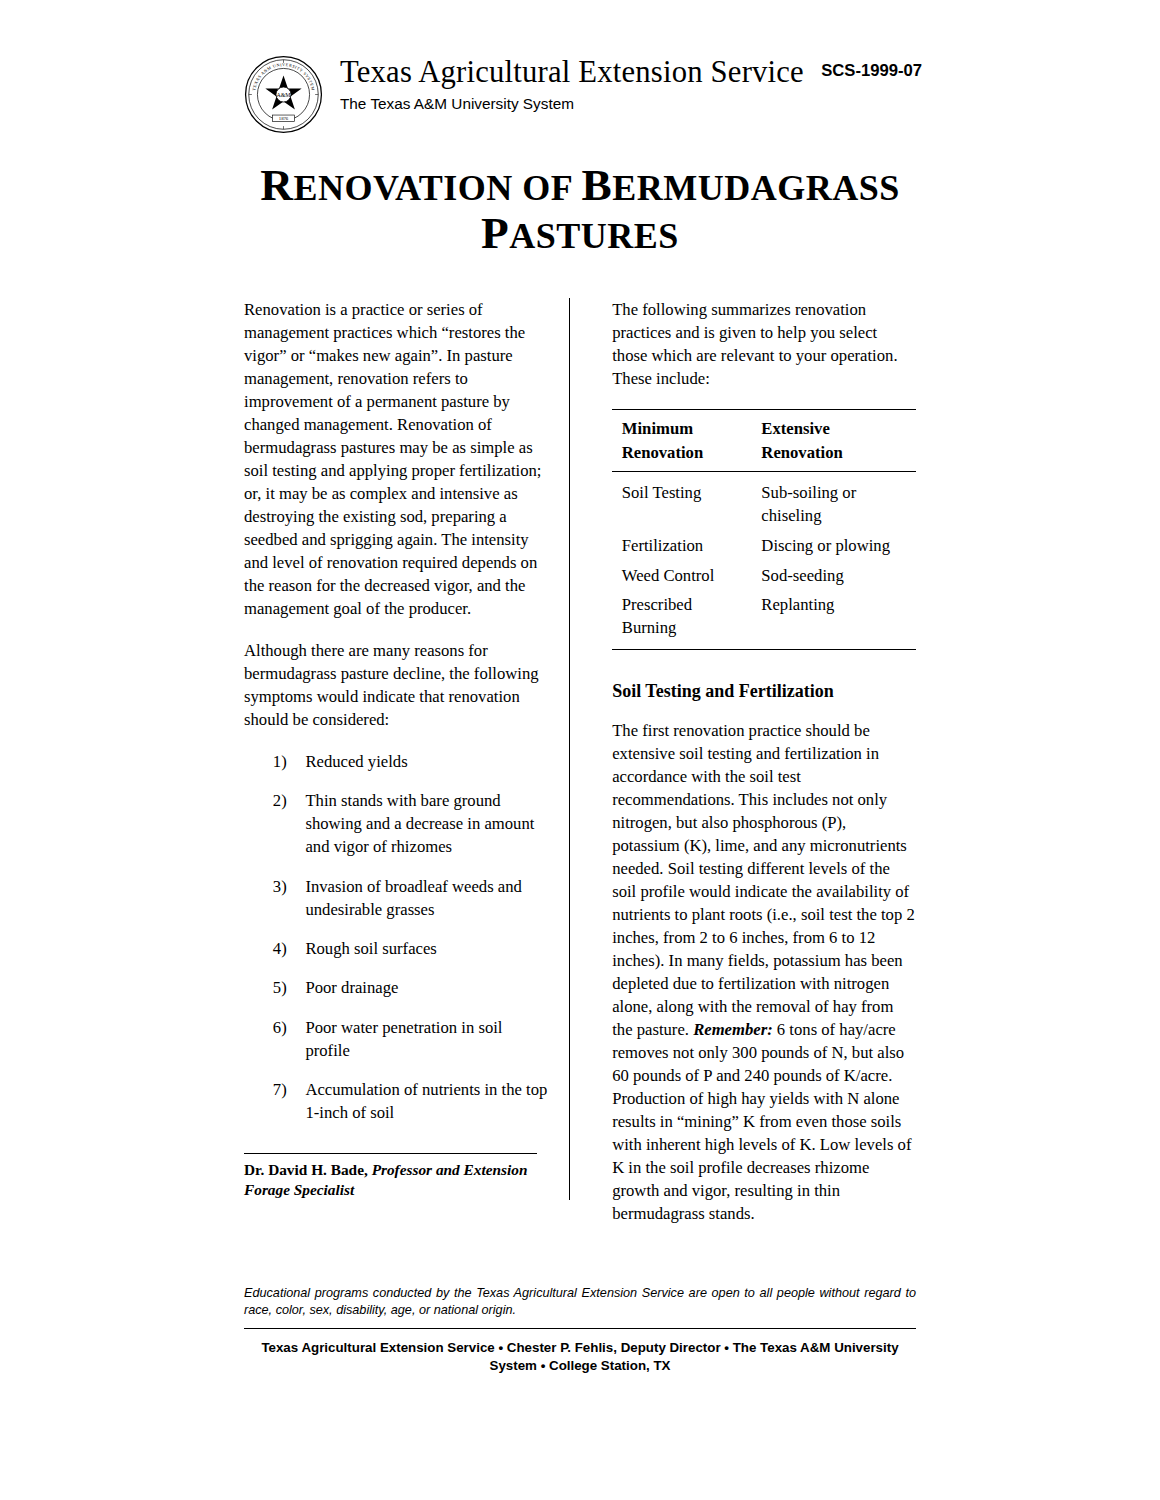A&M 1876 TEXAS A&M UNIVERSITY SYSTEM
Texas Agricultural Extension Service
The Texas A&M University System
SCS-1999-07
RENOVATION OF BERMUDAGRASS PASTURES
Renovation is a practice or series of management practices which “restores the vigor” or “makes new again”. In pasture management, renovation refers to improvement of a permanent pasture by changed management. Renovation of bermudagrass pastures may be as simple as soil testing and applying proper fertilization; or, it may be as complex and intensive as destroying the existing sod, preparing a seedbed and sprigging again. The intensity and level of renovation required depends on the reason for the decreased vigor, and the management goal of the producer.
Although there are many reasons for bermudagrass pasture decline, the following symptoms would indicate that renovation should be considered:
1) Reduced yields
2) Thin stands with bare ground showing and a decrease in amount and vigor of rhizomes
3) Invasion of broadleaf weeds and undesirable grasses
4) Rough soil surfaces
5) Poor drainage
6) Poor water penetration in soil profile
7) Accumulation of nutrients in the top 1-inch of soil
Dr. David H. Bade, Professor and Extension Forage Specialist
The following summarizes renovation practices and is given to help you select those which are relevant to your operation. These include:
| Minimum | Extensive |
| --- | --- |
| Renovation | Renovation |
| Soil Testing | Sub-soiling or chiseling |
| Fertilization | Discing or plowing |
| Weed Control | Sod-seeding |
| Prescribed Burning | Replanting |
Soil Testing and Fertilization
The first renovation practice should be extensive soil testing and fertilization in accordance with the soil test recommendations. This includes not only nitrogen, but also phosphorous (P), potassium (K), lime, and any micronutrients needed. Soil testing different levels of the soil profile would indicate the availability of nutrients to plant roots (i.e., soil test the top 2 inches, from 2 to 6 inches, from 6 to 12 inches). In many fields, potassium has been depleted due to fertilization with nitrogen alone, along with the removal of hay from the pasture. Remember: 6 tons of hay/acre removes not only 300 pounds of N, but also 60 pounds of P and 240 pounds of K/acre. Production of high hay yields with N alone results in “mining” K from even those soils with inherent high levels of K. Low levels of K in the soil profile decreases rhizome growth and vigor, resulting in thin bermudagrass stands.
Educational programs conducted by the Texas Agricultural Extension Service are open to all people without regard to race, color, sex, disability, age, or national origin.
Texas Agricultural Extension Service • Chester P. Fehlis, Deputy Director • The Texas A&M University System • College Station, TX